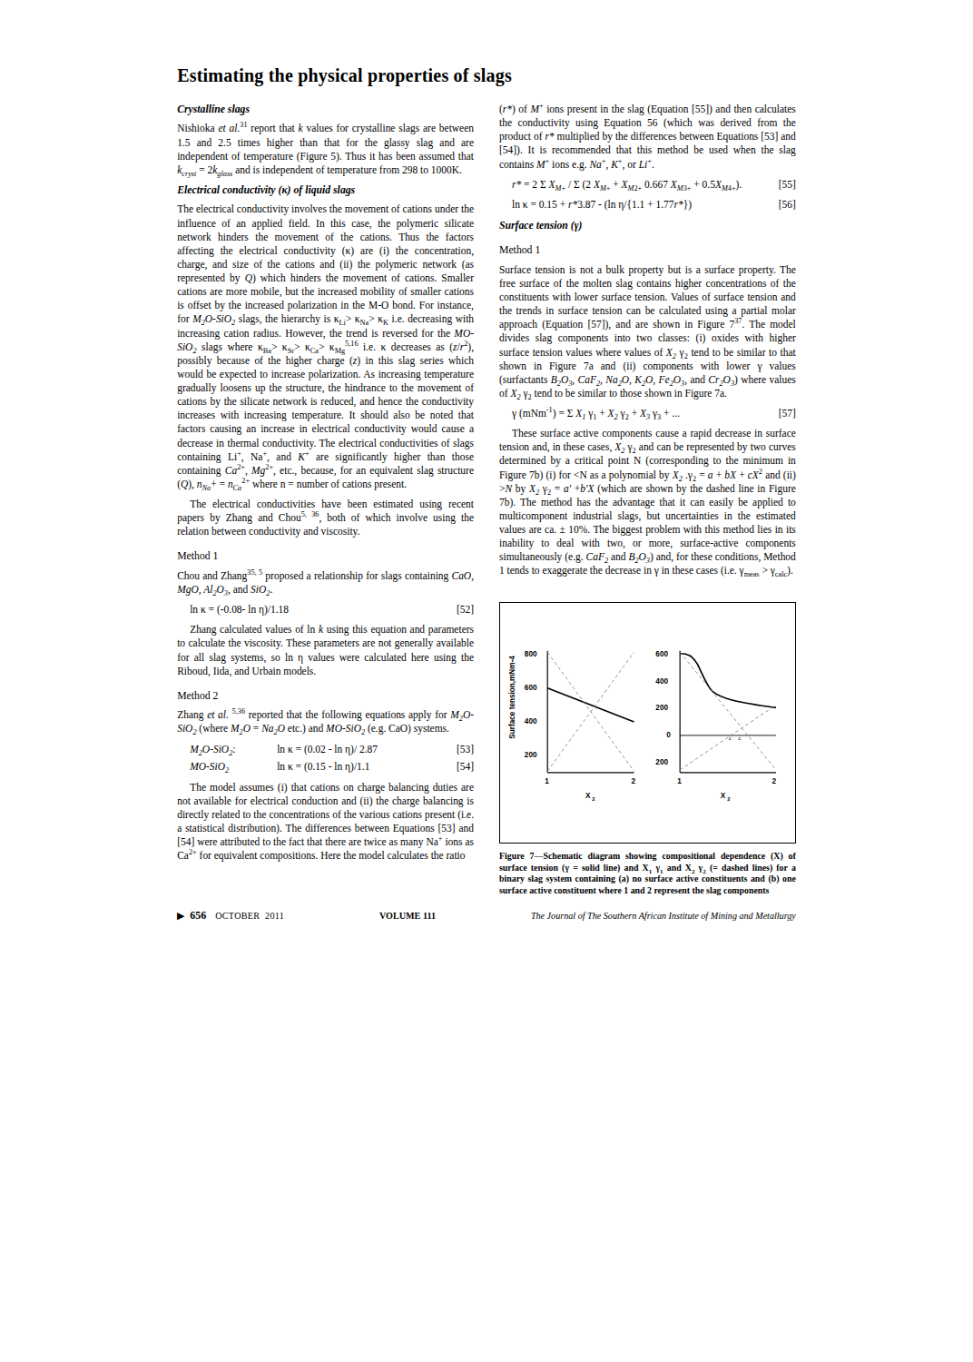Estimating the physical properties of slags
Crystalline slags
Nishioka et al.31 report that k values for crystalline slags are between 1.5 and 2.5 times higher than that for the glassy slag and are independent of temperature (Figure 5). Thus it has been assumed that kcryst = 2kglass and is independent of temperature from 298 to 1000K.
Electrical conductivity (κ) of liquid slags
The electrical conductivity involves the movement of cations under the influence of an applied field. In this case, the polymeric silicate network hinders the movement of the cations. Thus the factors affecting the electrical conductivity (κ) are (i) the concentration, charge, and size of the cations and (ii) the polymeric network (as represented by Q) which hinders the movement of cations. Smaller cations are more mobile, but the increased mobility of smaller cations is offset by the increased polarization in the M-O bond. For instance, for M2O-SiO2 slags, the hierarchy is κLi> κNa> κK i.e. decreasing with increasing cation radius. However, the trend is reversed for the MO-SiO2 slags where κBa> κSr> κCa> κMg5,16 i.e. κ decreases as (z/r2), possibly because of the higher charge (z) in this slag series which would be expected to increase polarization. As increasing temperature gradually loosens up the structure, the hindrance to the movement of cations by the silicate network is reduced, and hence the conductivity increases with increasing temperature. It should also be noted that factors causing an increase in electrical conductivity would cause a decrease in thermal conductivity. The electrical conductivities of slags containing Li+, Na+, and K+ are significantly higher than those containing Ca2+, Mg2+, etc., because, for an equivalent slag structure (Q), nNa+ = nCa2+ where n = number of cations present.
The electrical conductivities have been estimated using recent papers by Zhang and Chou5, 36, both of which involve using the relation between conductivity and viscosity.
Method 1
Chou and Zhang35, 5 proposed a relationship for slags containing CaO, MgO, Al2O3, and SiO2.
ln κ = (-0.08- ln η)/1.18
[52]
Zhang calculated values of ln k using this equation and parameters to calculate the viscosity. These parameters are not generally available for all slag systems, so ln η values were calculated here using the Riboud, Iida, and Urbain models.
Method 2
Zhang et al. 5,36 reported that the following equations apply for M2O-SiO2 (where M2O = Na2O etc.) and MO-SiO2 (e.g. CaO) systems.
M2O-SiO2:
ln κ = (0.02 - ln η)/ 2.87
[53]
MO-SiO2
ln κ = (0.15 - ln η)/1.1
[54]
The model assumes (i) that cations on charge balancing duties are not available for electrical conduction and (ii) the charge balancing is directly related to the concentrations of the various cations present (i.e. a statistical distribution). The differences between Equations [53] and [54] were attributed to the fact that there are twice as many Na+ ions as Ca2+ for equivalent compositions. Here the model calculates the ratio
(r*) of M+ ions present in the slag (Equation [55]) and then calculates the conductivity using Equation 56 (which was derived from the product of r* multiplied by the differences between Equations [53] and [54]). It is recommended that this method be used when the slag contains M+ ions e.g. Na+, K+, or Li+.
r* = 2 Σ XM+ / Σ (2 XM+ + XM2+ 0.667 XM3+ + 0.5XM4+).
[55]
ln κ = 0.15 + r*3.87 - (ln η/{1.1 + 1.77r*})
[56]
Surface tension (γ)
Method 1
Surface tension is not a bulk property but is a surface property. The free surface of the molten slag contains higher concentrations of the constituents with lower surface tension. Values of surface tension and the trends in surface tension can be calculated using a partial molar approach (Equation [57]), and are shown in Figure 737. The model divides slag components into two classes: (i) oxides with higher surface tension values where values of X2 γ2 tend to be similar to that shown in Figure 7a and (ii) components with lower γ values (surfactants B2O3, CaF2, Na2O, K2O, Fe2O3, and Cr2O3) where values of X2 γ2 tend to be similar to those shown in Figure 7a.
γ (mNm-1) = Σ X1 γ1 + X2 γ2 + X3 γ3 + ...
[57]
These surface active components cause a rapid decrease in surface tension and, in these cases, X2 γ2 and can be represented by two curves determined by a critical point N (corresponding to the minimum in Figure 7b) (i) for <N as a polynomial by X2 .γ2 = a + bX + cX2 and (ii) >N by X2 γ2 = a' +b'X (which are shown by the dashed line in Figure 7b). The method has the advantage that it can easily be applied to multicomponent industrial slags, but uncertainties in the estimated values are ca. ± 10%. The biggest problem with this method lies in its inability to deal with two, or more, surface-active components simultaneously (e.g. CaF2 and B2O3) and, for these conditions, Method 1 tends to exaggerate the decrease in γ in these cases (i.e. γmeas > γcalc).
Surface tension,mNm-4 800 600 400 200 1 2 X 2 600 400 200 0 200 c c 1 2 X 2
Figure 7—Schematic diagram showing compositional dependence (X) of surface tension (γ = solid line) and X1 γ1 and X2 γ2 (= dashed lines) for a binary slag system containing (a) no surface active constituents and (b) one surface active constituent where 1 and 2 represent the slag components
▶ 656 OCTOBER 2011 VOLUME 111 The Journal of The Southern African Institute of Mining and Metallurgy